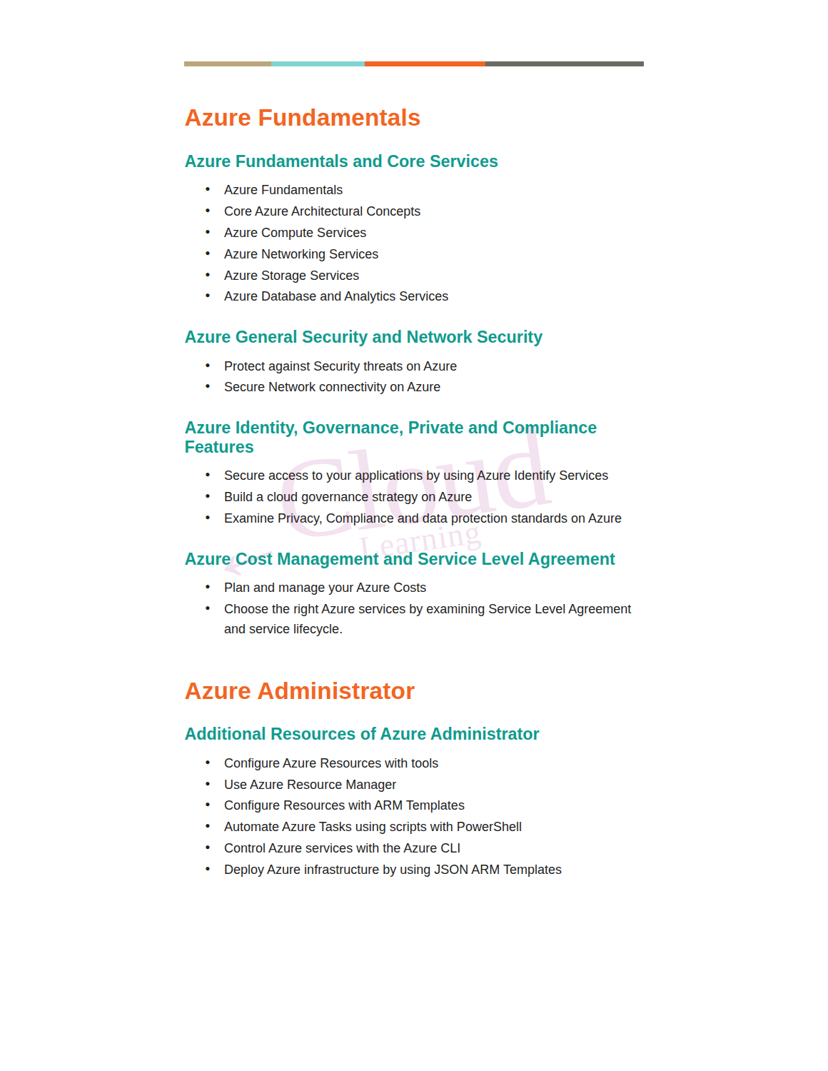←
Cloud
Learning
Azure Fundamentals
Azure Fundamentals and Core Services
Azure Fundamentals
Core Azure Architectural Concepts
Azure Compute Services
Azure Networking Services
Azure Storage Services
Azure Database and Analytics Services
Azure General Security and Network Security
Protect against Security threats on Azure
Secure Network connectivity on Azure
Azure Identity, Governance, Private and Compliance Features
Secure access to your applications by using Azure Identify Services
Build a cloud governance strategy on Azure
Examine Privacy, Compliance and data protection standards on Azure
Azure Cost Management and Service Level Agreement
Plan and manage your Azure Costs
Choose the right Azure services by examining Service Level Agreement and service lifecycle.
Azure Administrator
Additional Resources of Azure Administrator
Configure Azure Resources with tools
Use Azure Resource Manager
Configure Resources with ARM Templates
Automate Azure Tasks using scripts with PowerShell
Control Azure services with the Azure CLI
Deploy Azure infrastructure by using JSON ARM Templates